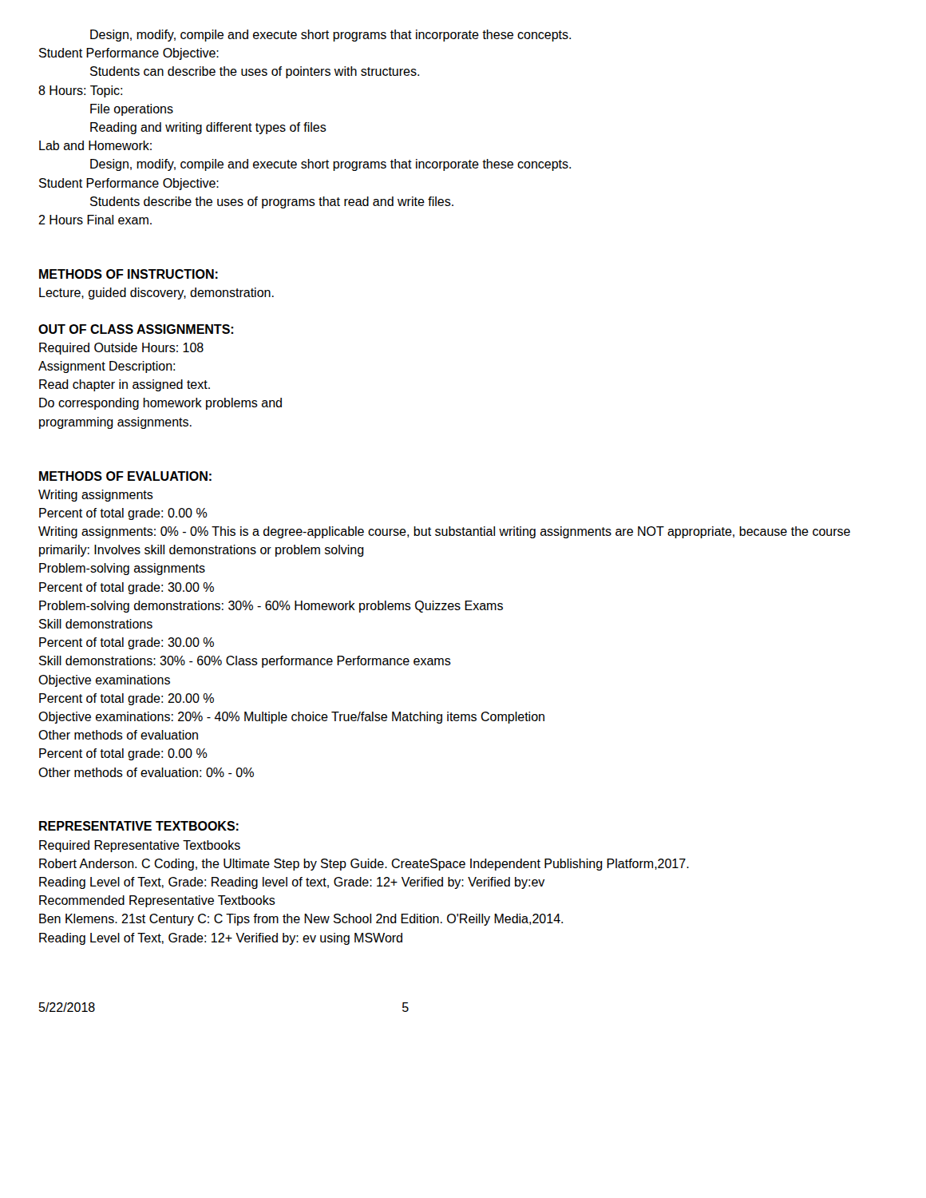Design, modify, compile and execute short programs that incorporate these concepts.
Student Performance Objective:
Students can describe the uses of pointers with structures.
8 Hours: Topic:
File operations
Reading and writing different types of files
Lab and Homework:
Design, modify, compile and execute short programs that incorporate these concepts.
Student Performance Objective:
Students describe the uses of programs that read and write files.
2 Hours Final exam.
METHODS OF INSTRUCTION:
Lecture, guided discovery, demonstration.
OUT OF CLASS ASSIGNMENTS:
Required Outside Hours: 108
Assignment Description:
Read chapter in assigned text.
Do corresponding homework problems and
programming assignments.
METHODS OF EVALUATION:
Writing assignments
Percent of total grade: 0.00 %
Writing assignments: 0% - 0% This is a degree-applicable course, but substantial writing assignments are NOT appropriate, because the course primarily: Involves skill demonstrations or problem solving
Problem-solving assignments
Percent of total grade: 30.00 %
Problem-solving demonstrations: 30% - 60% Homework problems Quizzes Exams
Skill demonstrations
Percent of total grade: 30.00 %
Skill demonstrations: 30% - 60% Class performance Performance exams
Objective examinations
Percent of total grade: 20.00 %
Objective examinations: 20% - 40% Multiple choice True/false Matching items Completion
Other methods of evaluation
Percent of total grade: 0.00 %
Other methods of evaluation: 0% - 0%
REPRESENTATIVE TEXTBOOKS:
Required Representative Textbooks
Robert Anderson. C Coding, the Ultimate Step by Step Guide. CreateSpace Independent Publishing Platform,2017.
Reading Level of Text, Grade: Reading level of text, Grade: 12+ Verified by: Verified by:ev
Recommended Representative Textbooks
Ben Klemens. 21st Century C: C Tips from the New School 2nd Edition. O'Reilly Media,2014.
Reading Level of Text, Grade: 12+ Verified by: ev using MSWord
5/22/2018 5